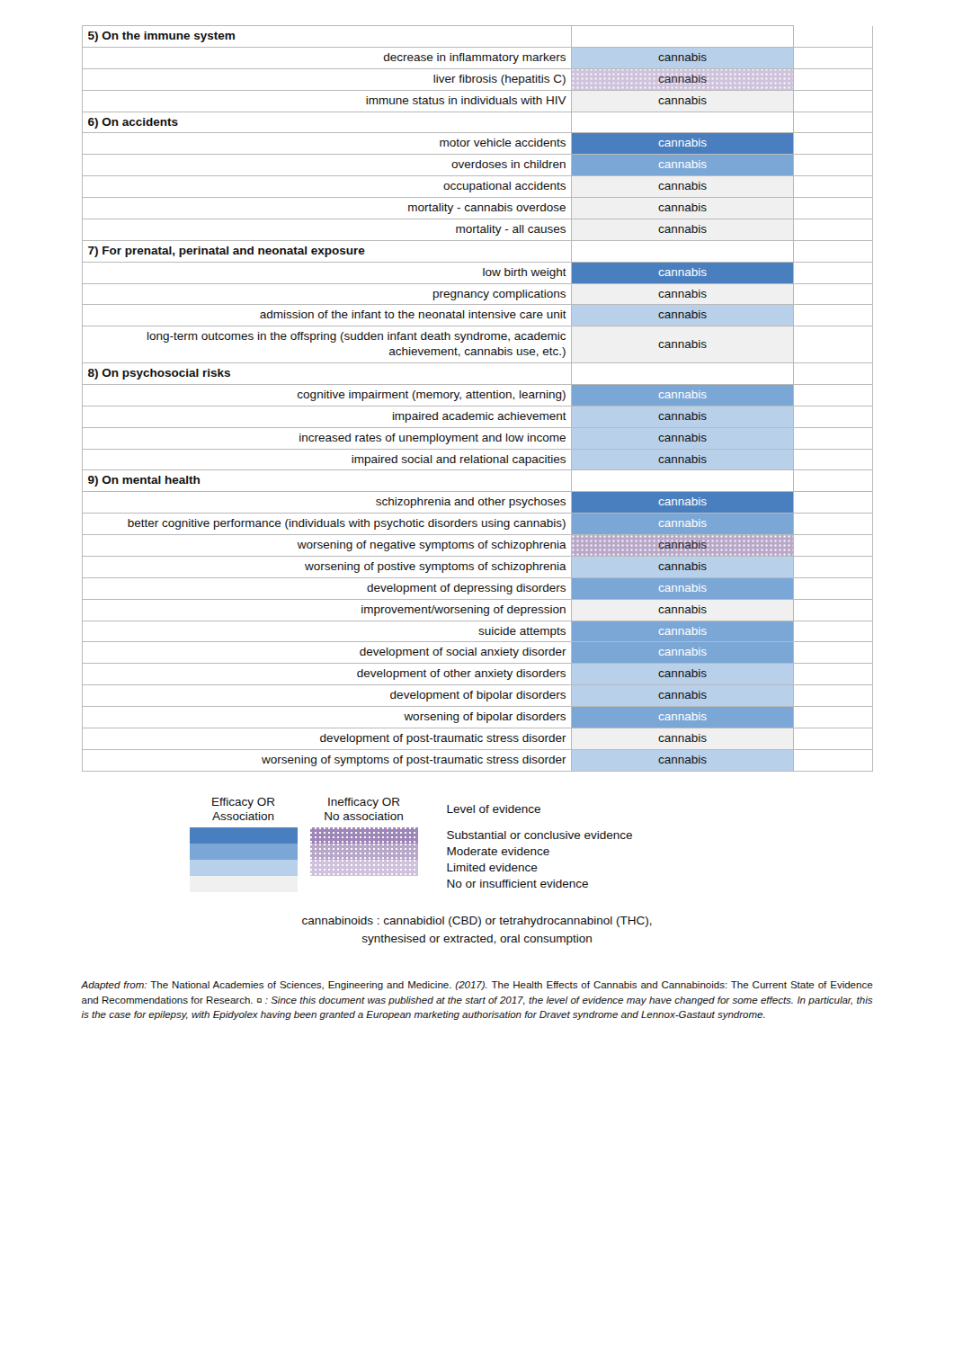| 5) On the immune system | | |
| decrease in inflammatory markers | cannabis | |
| liver fibrosis (hepatitis C) | cannabis | |
| immune status in individuals with HIV | cannabis | |
| 6) On accidents | | |
| motor vehicle accidents | cannabis | |
| overdoses in children | cannabis | |
| occupational accidents | cannabis | |
| mortality - cannabis overdose | cannabis | |
| mortality - all causes | cannabis | |
| 7) For prenatal, perinatal and neonatal exposure | | |
| low birth weight | cannabis | |
| pregnancy complications | cannabis | |
| admission of the infant to the neonatal intensive care unit | cannabis | |
| long-term outcomes in the offspring (sudden infant death syndrome, academic achievement, cannabis use, etc.) | cannabis | |
| 8) On psychosocial risks | | |
| cognitive impairment (memory, attention, learning) | cannabis | |
| impaired academic achievement | cannabis | |
| increased rates of unemployment and low income | cannabis | |
| impaired social and relational capacities | cannabis | |
| 9) On mental health | | |
| schizophrenia and other psychoses | cannabis | |
| better cognitive performance (individuals with psychotic disorders using cannabis) | cannabis | |
| worsening of negative symptoms of schizophrenia | cannabis | |
| worsening of postive symptoms of schizophrenia | cannabis | |
| development of depressing disorders | cannabis | |
| improvement/worsening of depression | cannabis | |
| suicide attempts | cannabis | |
| development of social anxiety disorder | cannabis | |
| development of other anxiety disorders | cannabis | |
| development of bipolar disorders | cannabis | |
| worsening of bipolar disorders | cannabis | |
| development of post-traumatic stress disorder | cannabis | |
| worsening of symptoms of post-traumatic stress disorder | cannabis | |
Efficacy OR
Association
Inefficacy OR
No association
Level of evidence
Substantial or conclusive evidence
Moderate evidence
Limited evidence
No or insufficient evidence
cannabinoids : cannabidiol (CBD) or tetrahydrocannabinol (THC),
synthesised or extracted, oral consumption
Adapted from: The National Academies of Sciences, Engineering and Medicine. (2017). The Health Effects of Cannabis and Cannabinoids: The Current State of Evidence and Recommendations for Research. ¤ : Since this document was published at the start of 2017, the level of evidence may have changed for some effects. In particular, this is the case for epilepsy, with Epidyolex having been granted a European marketing authorisation for Dravet syndrome and Lennox-Gastaut syndrome.